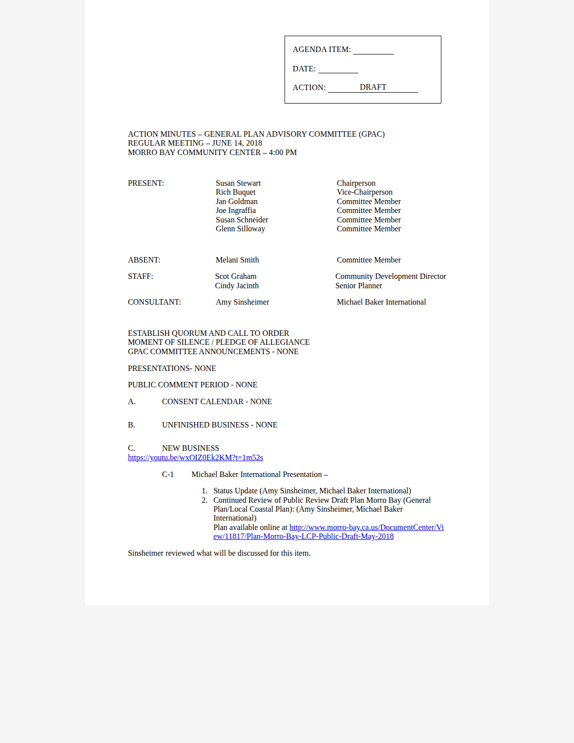AGENDA ITEM:
DATE:
ACTION: DRAFT
ACTION MINUTES – GENERAL PLAN ADVISORY COMMITTEE (GPAC)
REGULAR MEETING – JUNE 14, 2018
MORRO BAY COMMUNITY CENTER – 4:00 PM
| PRESENT: | Susan Stewart | Chairperson |
| | Rich Buquet | Vice-Chairperson |
| | Jan Goldman | Committee Member |
| | Joe Ingraffia | Committee Member |
| | Susan Schneider | Committee Member |
| | Glenn Silloway | Committee Member |
| ABSENT: | Melani Smith | Committee Member |
| STAFF: | Scot Graham | Community Development Director |
| | Cindy Jacinth | Senior Planner |
| CONSULTANT: | Amy Sinsheimer | Michael Baker International |
ESTABLISH QUORUM AND CALL TO ORDER
MOMENT OF SILENCE / PLEDGE OF ALLEGIANCE
GPAC COMMITTEE ANNOUNCEMENTS - NONE
PRESENTATIONS- NONE
PUBLIC COMMENT PERIOD - NONE
A. CONSENT CALENDAR - NONE
B. UNFINISHED BUSINESS - NONE
C. NEW BUSINESS
https://youtu.be/wxOIZ0Ek2KM?t=1m52s
C-1 Michael Baker International Presentation –
Status Update (Amy Sinsheimer, Michael Baker International)
Continued Review of Public Review Draft Plan Morro Bay (General Plan/Local Coastal Plan): (Amy Sinsheimer, Michael Baker International)
Plan available online at http://www.morro-bay.ca.us/DocumentCenter/View/11817/Plan-Morro-Bay-LCP-Public-Draft-May-2018
Sinsheimer reviewed what will be discussed for this item.